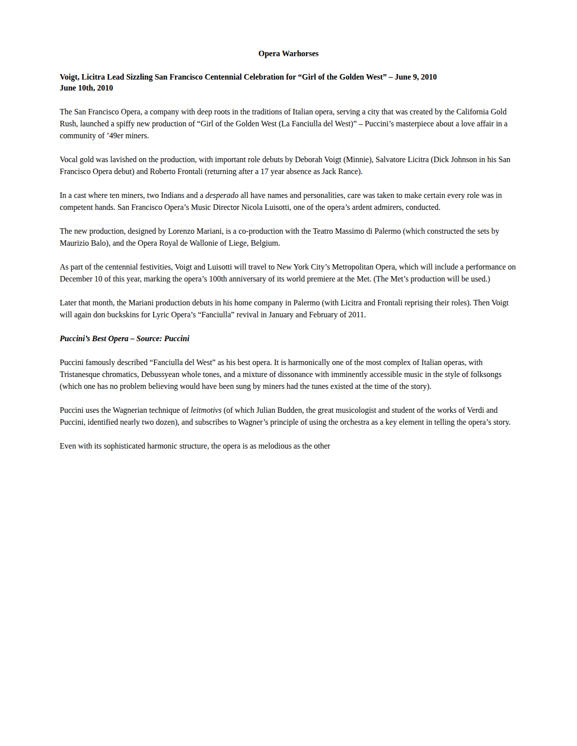Opera Warhorses
Voigt, Licitra Lead Sizzling San Francisco Centennial Celebration for “Girl of the Golden West” – June 9, 2010
June 10th, 2010
The San Francisco Opera, a company with deep roots in the traditions of Italian opera, serving a city that was created by the California Gold Rush, launched a spiffy new production of “Girl of the Golden West (La Fanciulla del West)” – Puccini’s masterpiece about a love affair in a community of ’49er miners.
Vocal gold was lavished on the production, with important role debuts by Deborah Voigt (Minnie), Salvatore Licitra (Dick Johnson in his San Francisco Opera debut) and Roberto Frontali (returning after a 17 year absence as Jack Rance).
In a cast where ten miners, two Indians and a desperado all have names and personalities, care was taken to make certain every role was in competent hands. San Francisco Opera’s Music Director Nicola Luisotti, one of the opera’s ardent admirers, conducted.
The new production, designed by Lorenzo Mariani, is a co-production with the Teatro Massimo di Palermo (which constructed the sets by Maurizio Balo), and the Opera Royal de Wallonie of Liege, Belgium.
As part of the centennial festivities, Voigt and Luisotti will travel to New York City’s Metropolitan Opera, which will include a performance on December 10 of this year, marking the opera’s 100th anniversary of its world premiere at the Met. (The Met’s production will be used.)
Later that month, the Mariani production debuts in his home company in Palermo (with Licitra and Frontali reprising their roles). Then Voigt will again don buckskins for Lyric Opera’s “Fanciulla” revival in January and February of 2011.
Puccini’s Best Opera – Source: Puccini
Puccini famously described “Fanciulla del West” as his best opera. It is harmonically one of the most complex of Italian operas, with Tristanesque chromatics, Debussyean whole tones, and a mixture of dissonance with imminently accessible music in the style of folksongs (which one has no problem believing would have been sung by miners had the tunes existed at the time of the story).
Puccini uses the Wagnerian technique of leitmotivs (of which Julian Budden, the great musicologist and student of the works of Verdi and Puccini, identified nearly two dozen), and subscribes to Wagner’s principle of using the orchestra as a key element in telling the opera’s story.
Even with its sophisticated harmonic structure, the opera is as melodious as the other